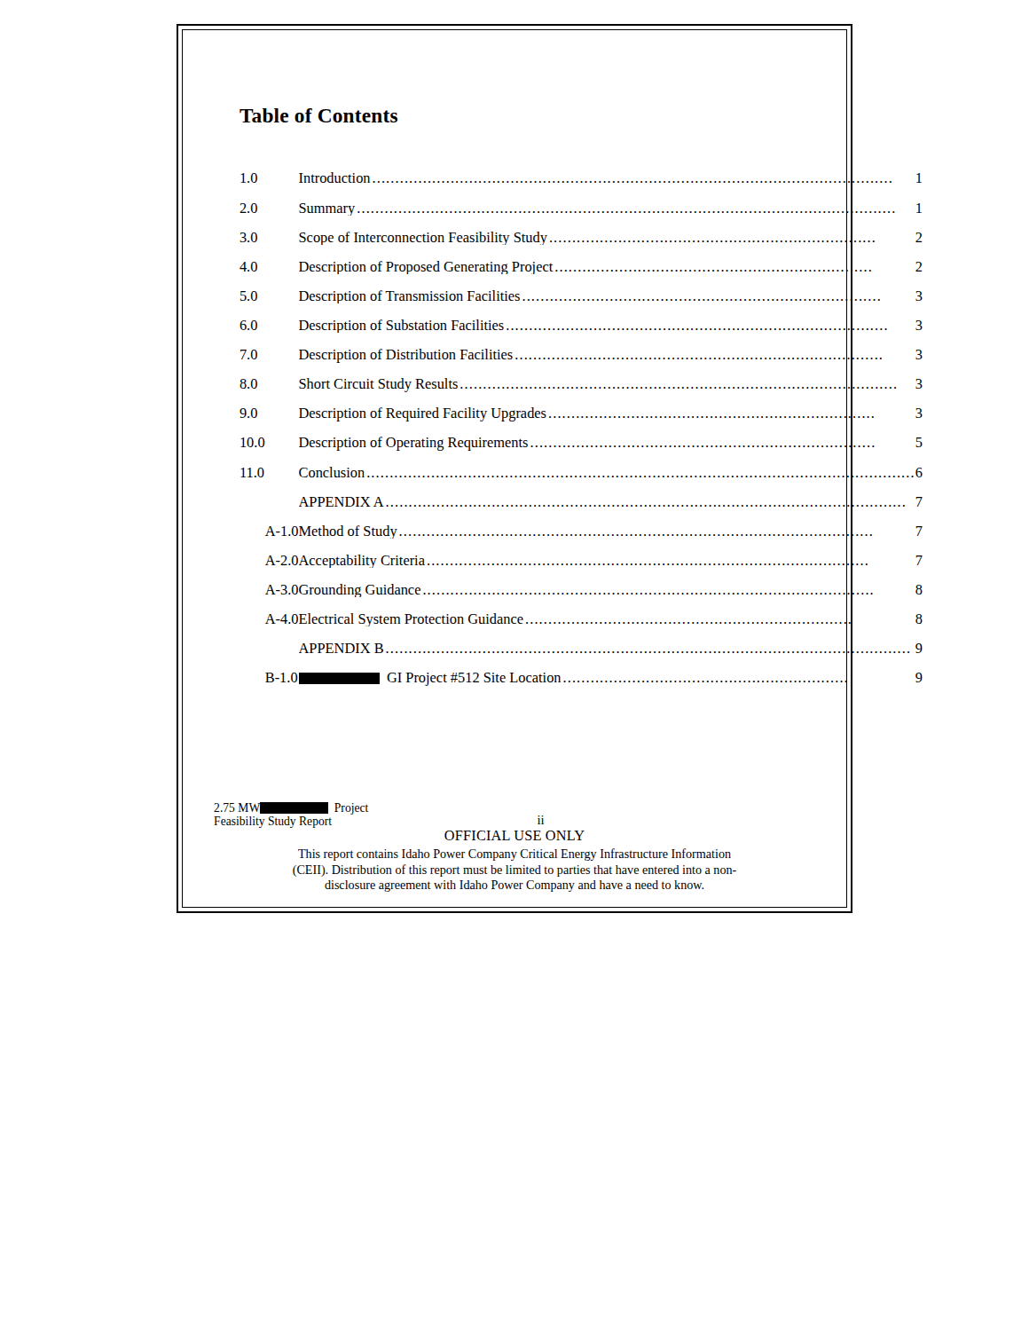Table of Contents
| 1.0 | Introduction ................................................................................................................. | 1 |
| 2.0 | Summary ..................................................................................................................... | 1 |
| 3.0 | Scope of Interconnection Feasibility Study ....................................................................... | 2 |
| 4.0 | Description of Proposed Generating Project ..................................................................... | 2 |
| 5.0 | Description of Transmission Facilities .............................................................................. | 3 |
| 6.0 | Description of Substation Facilities ................................................................................... | 3 |
| 7.0 | Description of Distribution Facilities ................................................................................ | 3 |
| 8.0 | Short Circuit Study Results ............................................................................................... | 3 |
| 9.0 | Description of Required Facility Upgrades ....................................................................... | 3 |
| 10.0 | Description of Operating Requirements ........................................................................... | 5 |
| 11.0 | Conclusion ....................................................................................................................... | 6 |
| | APPENDIX A ................................................................................................................. | 7 |
| A-1.0 | Method of Study ....................................................................................................... | 7 |
| A-2.0 | Acceptability Criteria ................................................................................................ | 7 |
| A-3.0 | Grounding Guidance .................................................................................................. | 8 |
| A-4.0 | Electrical System Protection Guidance ....................................................................... | 8 |
| | APPENDIX B .................................................................................................................. | 9 |
| B-1.0 | GI Project #512 Site Location .............................................................. | 9 |
2.75 MW Project
Feasibility Study Report
ii
OFFICIAL USE ONLY
This report contains Idaho Power Company Critical Energy Infrastructure Information
(CEII). Distribution of this report must be limited to parties that have entered into a non-
disclosure agreement with Idaho Power Company and have a need to know.